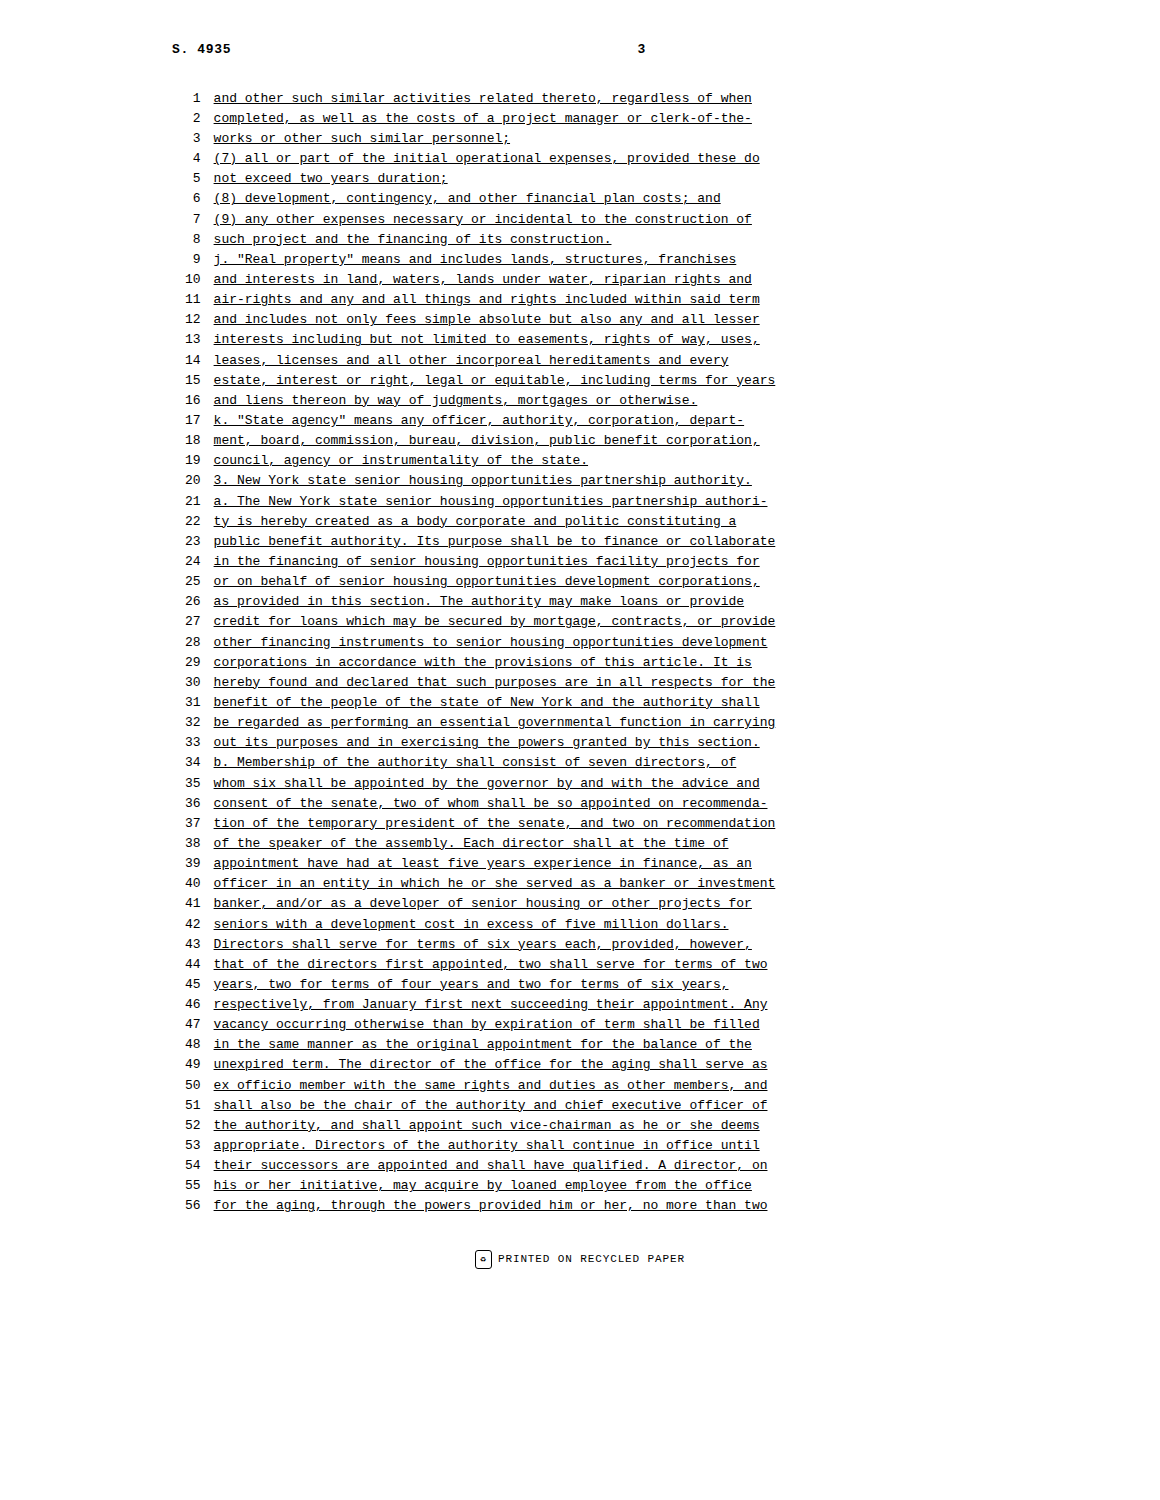S. 4935 3
and other such similar activities related thereto, regardless of when
completed, as well as the costs of a project manager or clerk-of-the-
works or other such similar personnel;
(7) all or part of the initial operational expenses, provided these do
not exceed two years duration;
(8) development, contingency, and other financial plan costs; and
(9) any other expenses necessary or incidental to the construction of
such project and the financing of its construction.
j. "Real property" means and includes lands, structures, franchises
and interests in land, waters, lands under water, riparian rights and
air-rights and any and all things and rights included within said term
and includes not only fees simple absolute but also any and all lesser
interests including but not limited to easements, rights of way, uses,
leases, licenses and all other incorporeal hereditaments and every
estate, interest or right, legal or equitable, including terms for years
and liens thereon by way of judgments, mortgages or otherwise.
k. "State agency" means any officer, authority, corporation, depart-
ment, board, commission, bureau, division, public benefit corporation,
council, agency or instrumentality of the state.
3. New York state senior housing opportunities partnership authority.
a. The New York state senior housing opportunities partnership authori-
ty is hereby created as a body corporate and politic constituting a
public benefit authority. Its purpose shall be to finance or collaborate
in the financing of senior housing opportunities facility projects for
or on behalf of senior housing opportunities development corporations,
as provided in this section. The authority may make loans or provide
credit for loans which may be secured by mortgage, contracts, or provide
other financing instruments to senior housing opportunities development
corporations in accordance with the provisions of this article. It is
hereby found and declared that such purposes are in all respects for the
benefit of the people of the state of New York and the authority shall
be regarded as performing an essential governmental function in carrying
out its purposes and in exercising the powers granted by this section.
b. Membership of the authority shall consist of seven directors, of
whom six shall be appointed by the governor by and with the advice and
consent of the senate, two of whom shall be so appointed on recommenda-
tion of the temporary president of the senate, and two on recommendation
of the speaker of the assembly. Each director shall at the time of
appointment have had at least five years experience in finance, as an
officer in an entity in which he or she served as a banker or investment
banker, and/or as a developer of senior housing or other projects for
seniors with a development cost in excess of five million dollars.
Directors shall serve for terms of six years each, provided, however,
that of the directors first appointed, two shall serve for terms of two
years, two for terms of four years and two for terms of six years,
respectively, from January first next succeeding their appointment. Any
vacancy occurring otherwise than by expiration of term shall be filled
in the same manner as the original appointment for the balance of the
unexpired term. The director of the office for the aging shall serve as
ex officio member with the same rights and duties as other members, and
shall also be the chair of the authority and chief executive officer of
the authority, and shall appoint such vice-chairman as he or she deems
appropriate. Directors of the authority shall continue in office until
their successors are appointed and shall have qualified. A director, on
his or her initiative, may acquire by loaned employee from the office
for the aging, through the powers provided him or her, no more than two
♻PRINTED ON RECYCLED PAPER